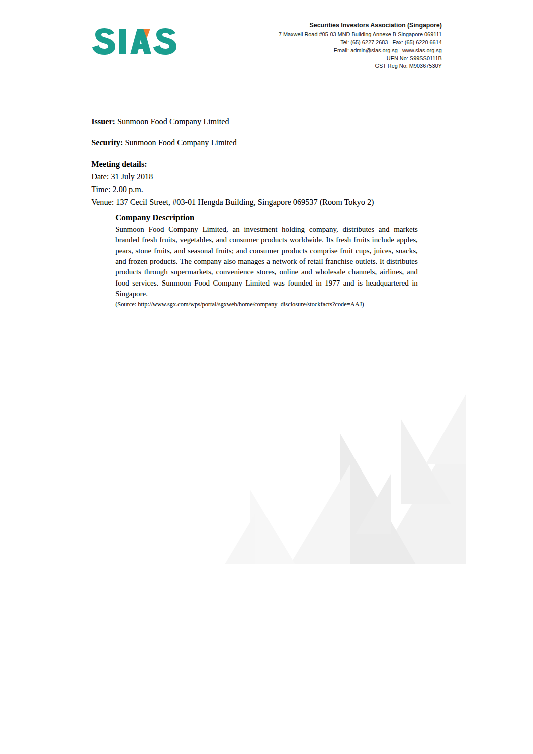Securities Investors Association (Singapore)
7 Maxwell Road #05-03 MND Building Annexe B Singapore 069111
Tel: (65) 6227 2683 Fax: (65) 6220 6614
Email: admin@sias.org.sg www.sias.org.sg
UEN No: S99SS0111B
GST Reg No: M90367530Y
Issuer: Sunmoon Food Company Limited
Security: Sunmoon Food Company Limited
Meeting details:
Date: 31 July 2018
Time: 2.00 p.m.
Venue: 137 Cecil Street, #03-01 Hengda Building, Singapore 069537 (Room Tokyo 2)
Company Description
Sunmoon Food Company Limited, an investment holding company, distributes and markets branded fresh fruits, vegetables, and consumer products worldwide. Its fresh fruits include apples, pears, stone fruits, and seasonal fruits; and consumer products comprise fruit cups, juices, snacks, and frozen products. The company also manages a network of retail franchise outlets. It distributes products through supermarkets, convenience stores, online and wholesale channels, airlines, and food services. Sunmoon Food Company Limited was founded in 1977 and is headquartered in Singapore.
(Source: http://www.sgx.com/wps/portal/sgxweb/home/company_disclosure/stockfacts?code=AAJ)